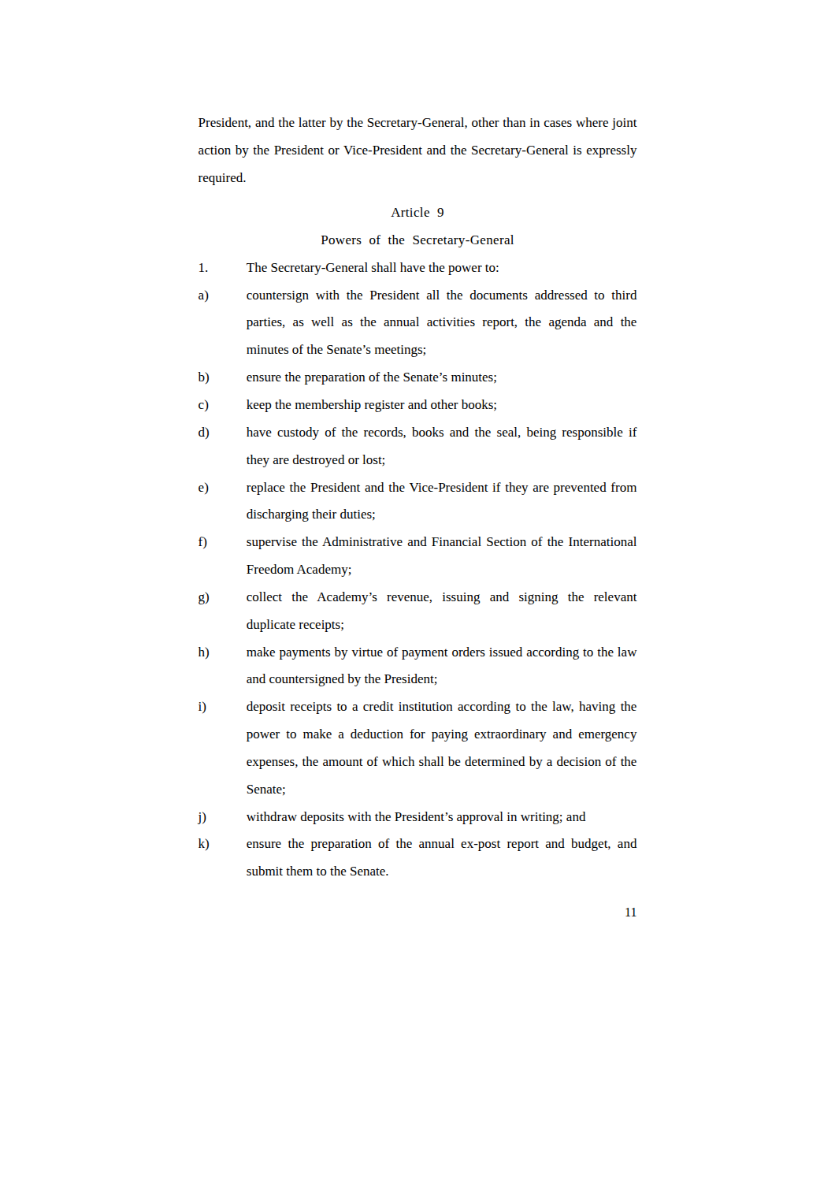President, and the latter by the Secretary-General, other than in cases where joint action by the President or Vice-President and the Secretary-General is expressly required.
Article 9
Powers of the Secretary-General
1. The Secretary-General shall have the power to:
a) countersign with the President all the documents addressed to third parties, as well as the annual activities report, the agenda and the minutes of the Senate’s meetings;
b) ensure the preparation of the Senate’s minutes;
c) keep the membership register and other books;
d) have custody of the records, books and the seal, being responsible if they are destroyed or lost;
e) replace the President and the Vice-President if they are prevented from discharging their duties;
f) supervise the Administrative and Financial Section of the International Freedom Academy;
g) collect the Academy’s revenue, issuing and signing the relevant duplicate receipts;
h) make payments by virtue of payment orders issued according to the law and countersigned by the President;
i) deposit receipts to a credit institution according to the law, having the power to make a deduction for paying extraordinary and emergency expenses, the amount of which shall be determined by a decision of the Senate;
j) withdraw deposits with the President’s approval in writing; and
k) ensure the preparation of the annual ex-post report and budget, and submit them to the Senate.
11